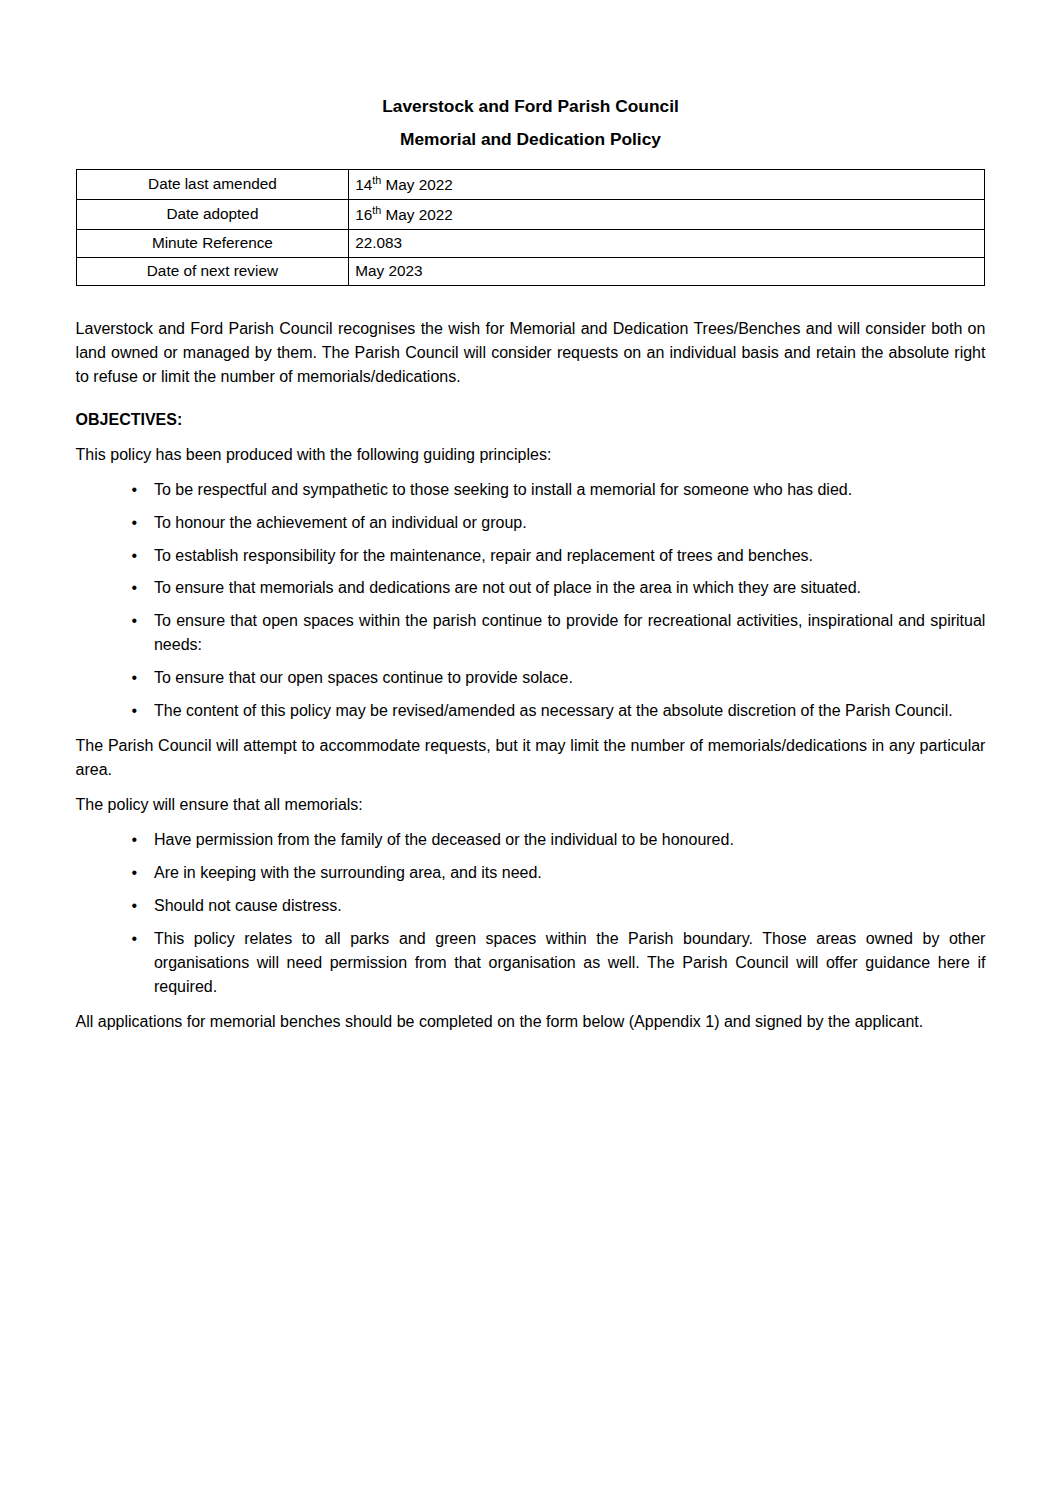Laverstock and Ford Parish Council
Memorial and Dedication Policy
| Date last amended | 14 th May 2022 |
| Date adopted | 16 th May 2022 |
| Minute Reference | 22.083 |
| Date of next review | May 2023 |
Laverstock and Ford Parish Council recognises the wish for Memorial and Dedication Trees/Benches and will consider both on land owned or managed by them. The Parish Council will consider requests on an individual basis and retain the absolute right to refuse or limit the number of memorials/dedications.
OBJECTIVES:
This policy has been produced with the following guiding principles:
To be respectful and sympathetic to those seeking to install a memorial for someone who has died.
To honour the achievement of an individual or group.
To establish responsibility for the maintenance, repair and replacement of trees and benches.
To ensure that memorials and dedications are not out of place in the area in which they are situated.
To ensure that open spaces within the parish continue to provide for recreational activities, inspirational and spiritual needs:
To ensure that our open spaces continue to provide solace.
The content of this policy may be revised/amended as necessary at the absolute discretion of the Parish Council.
The Parish Council will attempt to accommodate requests, but it may limit the number of memorials/dedications in any particular area.
The policy will ensure that all memorials:
Have permission from the family of the deceased or the individual to be honoured.
Are in keeping with the surrounding area, and its need.
Should not cause distress.
This policy relates to all parks and green spaces within the Parish boundary. Those areas owned by other organisations will need permission from that organisation as well. The Parish Council will offer guidance here if required.
All applications for memorial benches should be completed on the form below (Appendix 1) and signed by the applicant.